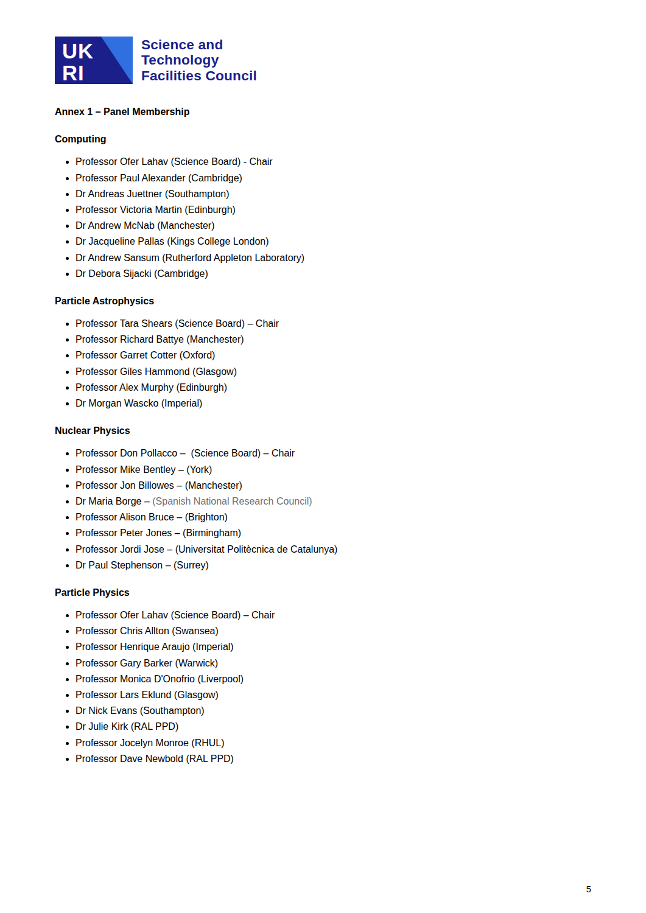UK
RI
Science and
Technology
Facilities Council
Annex 1 – Panel Membership
Computing
Professor Ofer Lahav (Science Board) - Chair
Professor Paul Alexander (Cambridge)
Dr Andreas Juettner (Southampton)
Professor Victoria Martin (Edinburgh)
Dr Andrew McNab (Manchester)
Dr Jacqueline Pallas (Kings College London)
Dr Andrew Sansum (Rutherford Appleton Laboratory)
Dr Debora Sijacki (Cambridge)
Particle Astrophysics
Professor Tara Shears (Science Board) – Chair
Professor Richard Battye (Manchester)
Professor Garret Cotter (Oxford)
Professor Giles Hammond (Glasgow)
Professor Alex Murphy (Edinburgh)
Dr Morgan Wascko (Imperial)
Nuclear Physics
Professor Don Pollacco – (Science Board) – Chair
Professor Mike Bentley – (York)
Professor Jon Billowes – (Manchester)
Dr Maria Borge – (Spanish National Research Council)
Professor Alison Bruce – (Brighton)
Professor Peter Jones – (Birmingham)
Professor Jordi Jose – (Universitat Politècnica de Catalunya)
Dr Paul Stephenson – (Surrey)
Particle Physics
Professor Ofer Lahav (Science Board) – Chair
Professor Chris Allton (Swansea)
Professor Henrique Araujo (Imperial)
Professor Gary Barker (Warwick)
Professor Monica D'Onofrio (Liverpool)
Professor Lars Eklund (Glasgow)
Dr Nick Evans (Southampton)
Dr Julie Kirk (RAL PPD)
Professor Jocelyn Monroe (RHUL)
Professor Dave Newbold (RAL PPD)
5